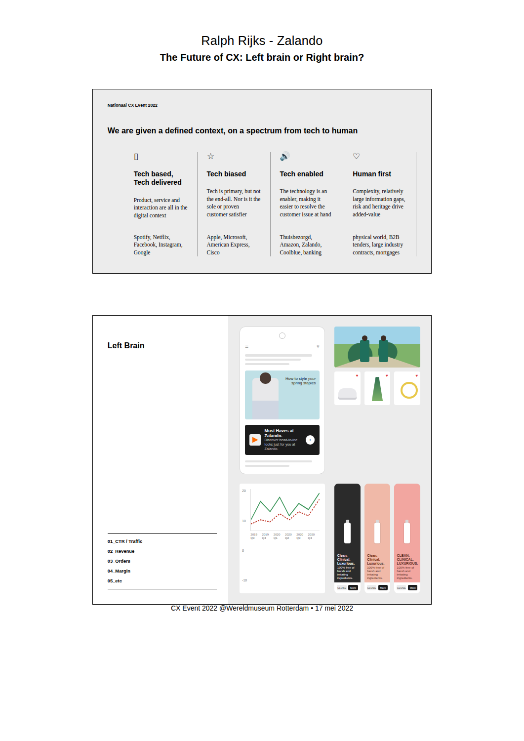Ralph Rijks - Zalando
The Future of CX: Left brain or Right brain?
Nationaal CX Event 2022
We are given a defined context, on a spectrum from tech to human
▯
Tech based,
Tech delivered
Product, service and interaction are all in the digital context
Spotify, Netflix, Facebook, Instagram, Google
☆
Tech biased
Tech is primary, but not the end-all. Nor is it the sole or proven customer satisfier
Apple, Microsoft, American Express, Cisco
🔊
Tech enabled
The technology is an enabler, making it easier to resolve the customer issue at hand
Thuisbezorgd, Amazon, Zalando, Coolblue, banking
♡
Human first
Complexity, relatively large information gaps, risk and heritage drive added-value
physical world, B2B tenders, large industry contracts, mortgages
Left Brain
01_CTR / Traffic
02_Revenue
03_Orders
04_Margin
05_etc
☰⚲
How to style your
spring staples
Must Haves at Zalando. Discover head-to-toe looks just for you at Zalando.
›
♥
♥
♥
20100-10
2019 Q32019 Q42020 Q1 2020 Q22020 Q32020 Q4
Clean. Clinical. Luxurious. 100% free of harsh and irritating ingredients.
CLOSE More
Clean. Clinical. Luxurious. 100% free of harsh and irritating ingredients.
CLOSE More
CLEAN. CLINICAL. LUXURIOUS. 100% free of harsh and irritating ingredients.
CLOSE More
CX Event 2022 @Wereldmuseum Rotterdam • 17 mei 2022